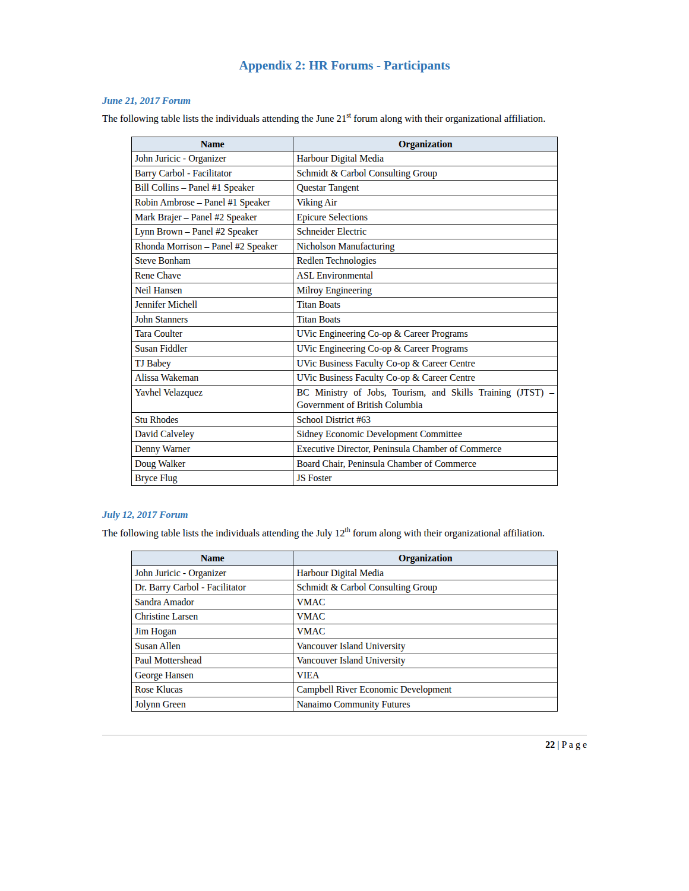Appendix 2: HR Forums - Participants
June 21, 2017 Forum
The following table lists the individuals attending the June 21st forum along with their organizational affiliation.
| Name | Organization |
| --- | --- |
| John Juricic - Organizer | Harbour Digital Media |
| Barry Carbol - Facilitator | Schmidt & Carbol Consulting Group |
| Bill Collins – Panel #1 Speaker | Questar Tangent |
| Robin Ambrose – Panel #1 Speaker | Viking Air |
| Mark Brajer – Panel #2 Speaker | Epicure Selections |
| Lynn Brown – Panel #2 Speaker | Schneider Electric |
| Rhonda Morrison – Panel #2 Speaker | Nicholson Manufacturing |
| Steve Bonham | Redlen Technologies |
| Rene Chave | ASL Environmental |
| Neil Hansen | Milroy Engineering |
| Jennifer Michell | Titan Boats |
| John Stanners | Titan Boats |
| Tara Coulter | UVic Engineering Co-op & Career Programs |
| Susan Fiddler | UVic Engineering Co-op & Career Programs |
| TJ Babey | UVic Business Faculty Co-op & Career Centre |
| Alissa Wakeman | UVic Business Faculty Co-op & Career Centre |
| Yavhel Velazquez | BC Ministry of Jobs, Tourism, and Skills Training (JTST) – Government of British Columbia |
| Stu Rhodes | School District #63 |
| David Calveley | Sidney Economic Development Committee |
| Denny Warner | Executive Director, Peninsula Chamber of Commerce |
| Doug Walker | Board Chair, Peninsula Chamber of Commerce |
| Bryce Flug | JS Foster |
July 12, 2017 Forum
The following table lists the individuals attending the July 12th forum along with their organizational affiliation.
| Name | Organization |
| --- | --- |
| John Juricic - Organizer | Harbour Digital Media |
| Dr. Barry Carbol - Facilitator | Schmidt & Carbol Consulting Group |
| Sandra Amador | VMAC |
| Christine Larsen | VMAC |
| Jim Hogan | VMAC |
| Susan Allen | Vancouver Island University |
| Paul Mottershead | Vancouver Island University |
| George Hansen | VIEA |
| Rose Klucas | Campbell River Economic Development |
| Jolynn Green | Nanaimo Community Futures |
22 | P a g e